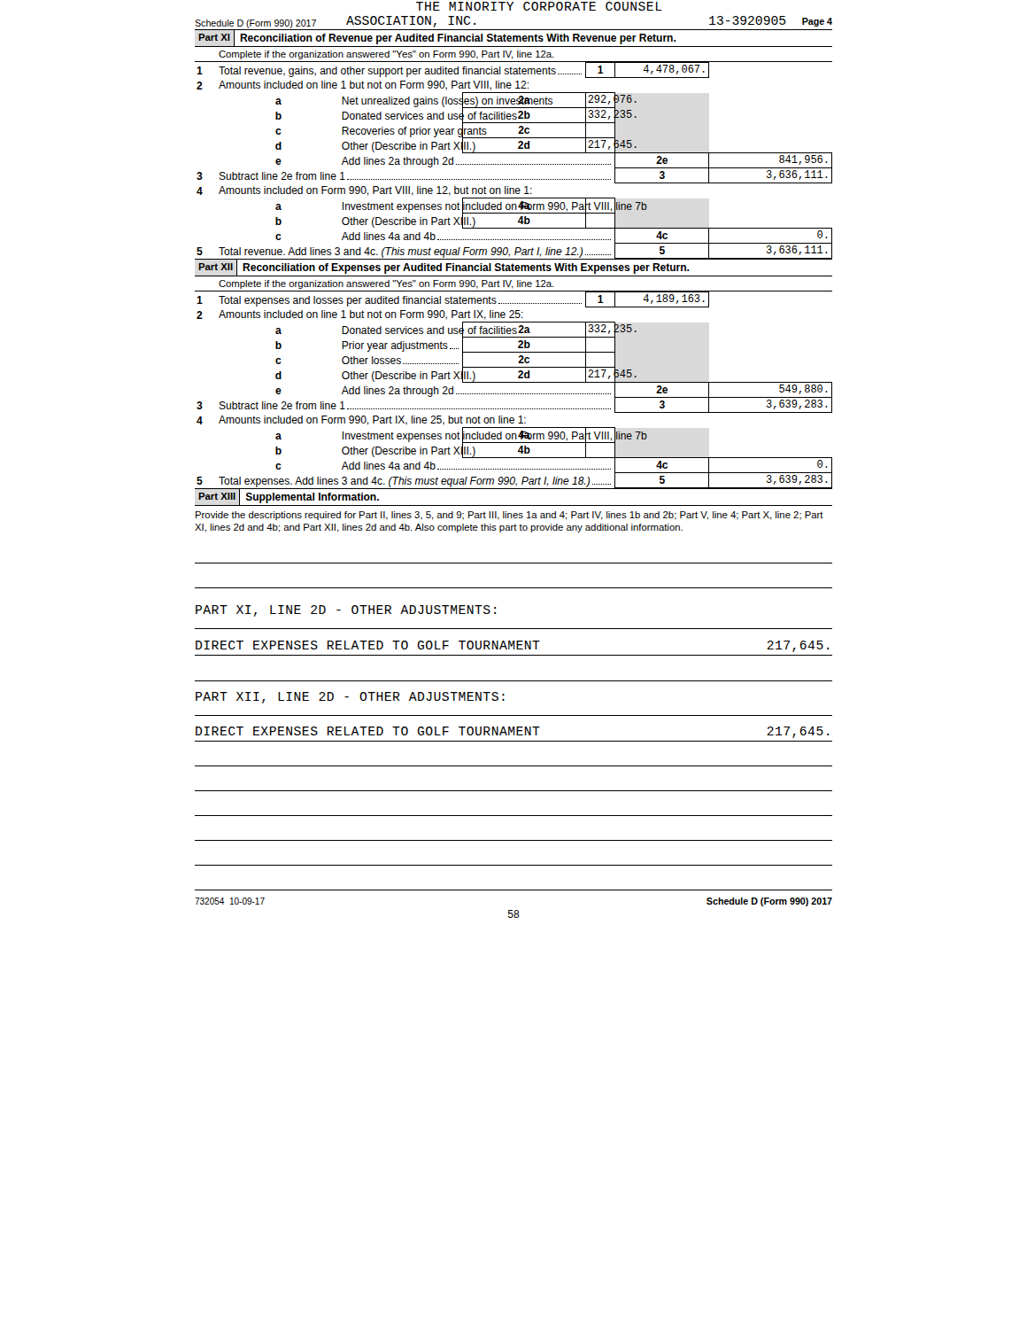THE MINORITY CORPORATE COUNSEL
Schedule D (Form 990) 2017
ASSOCIATION, INC.
13-3920905 Page 4
Part XI
Reconciliation of Revenue per Audited Financial Statements With Revenue per Return.
Complete if the organization answered "Yes" on Form 990, Part IV, line 12a.
| 1 | Total revenue, gains, and other support per audited financial statements | 1 | 4,478,067. |
| 2 | Amounts included on line 1 but not on Form 990, Part VIII, line 12: |
| | a | Net unrealized gains (losses) on investments | 2a | 292,076. | |
| | b | Donated services and use of facilities | 2b | 332,235. | |
| | c | Recoveries of prior year grants | 2c | | |
| | d | Other (Describe in Part XIII.) | 2d | 217,645. | |
| | e | Add lines 2a through 2d | 2e | 841,956. |
| 3 | Subtract line 2e from line 1 | 3 | 3,636,111. |
| 4 | Amounts included on Form 990, Part VIII, line 12, but not on line 1: |
| | a | Investment expenses not included on Form 990, Part VIII, line 7b | 4a | | |
| | b | Other (Describe in Part XIII.) | 4b | | |
| | c | Add lines 4a and 4b | 4c | 0. |
| 5 | Total revenue. Add lines 3 and 4c. (This must equal Form 990, Part I, line 12.) | 5 | 3,636,111. |
Part XII
Reconciliation of Expenses per Audited Financial Statements With Expenses per Return.
Complete if the organization answered "Yes" on Form 990, Part IV, line 12a.
| 1 | Total expenses and losses per audited financial statements | 1 | 4,189,163. |
| 2 | Amounts included on line 1 but not on Form 990, Part IX, line 25: |
| | a | Donated services and use of facilities | 2a | 332,235. | |
| | b | Prior year adjustments | 2b | | |
| | c | Other losses | 2c | | |
| | d | Other (Describe in Part XIII.) | 2d | 217,645. | |
| | e | Add lines 2a through 2d | 2e | 549,880. |
| 3 | Subtract line 2e from line 1 | 3 | 3,639,283. |
| 4 | Amounts included on Form 990, Part IX, line 25, but not on line 1: |
| | a | Investment expenses not included on Form 990, Part VIII, line 7b | 4a | | |
| | b | Other (Describe in Part XIII.) | 4b | | |
| | c | Add lines 4a and 4b | 4c | 0. |
| 5 | Total expenses. Add lines 3 and 4c. (This must equal Form 990, Part I, line 18.) | 5 | 3,639,283. |
Part XIII
Supplemental Information.
Provide the descriptions required for Part II, lines 3, 5, and 9; Part III, lines 1a and 4; Part IV, lines 1b and 2b; Part V, line 4; Part X, line 2; Part XI, lines 2d and 4b; and Part XII, lines 2d and 4b. Also complete this part to provide any additional information.
PART XI, LINE 2D - OTHER ADJUSTMENTS:
DIRECT EXPENSES RELATED TO GOLF TOURNAMENT 217,645.
PART XII, LINE 2D - OTHER ADJUSTMENTS:
DIRECT EXPENSES RELATED TO GOLF TOURNAMENT 217,645.
732054 10-09-17
Schedule D (Form 990) 2017
58